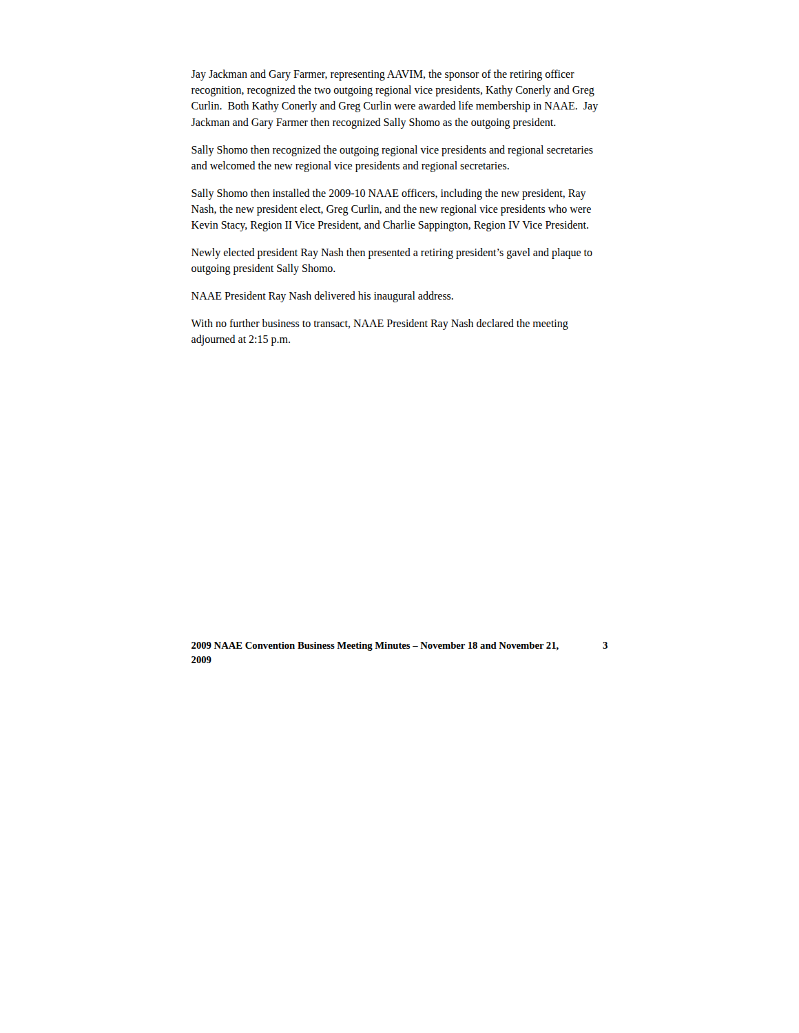Jay Jackman and Gary Farmer, representing AAVIM, the sponsor of the retiring officer recognition, recognized the two outgoing regional vice presidents, Kathy Conerly and Greg Curlin. Both Kathy Conerly and Greg Curlin were awarded life membership in NAAE. Jay Jackman and Gary Farmer then recognized Sally Shomo as the outgoing president.
Sally Shomo then recognized the outgoing regional vice presidents and regional secretaries and welcomed the new regional vice presidents and regional secretaries.
Sally Shomo then installed the 2009-10 NAAE officers, including the new president, Ray Nash, the new president elect, Greg Curlin, and the new regional vice presidents who were Kevin Stacy, Region II Vice President, and Charlie Sappington, Region IV Vice President.
Newly elected president Ray Nash then presented a retiring president’s gavel and plaque to outgoing president Sally Shomo.
NAAE President Ray Nash delivered his inaugural address.
With no further business to transact, NAAE President Ray Nash declared the meeting adjourned at 2:15 p.m.
2009 NAAE Convention Business Meeting Minutes – November 18 and November 21, 2009 3